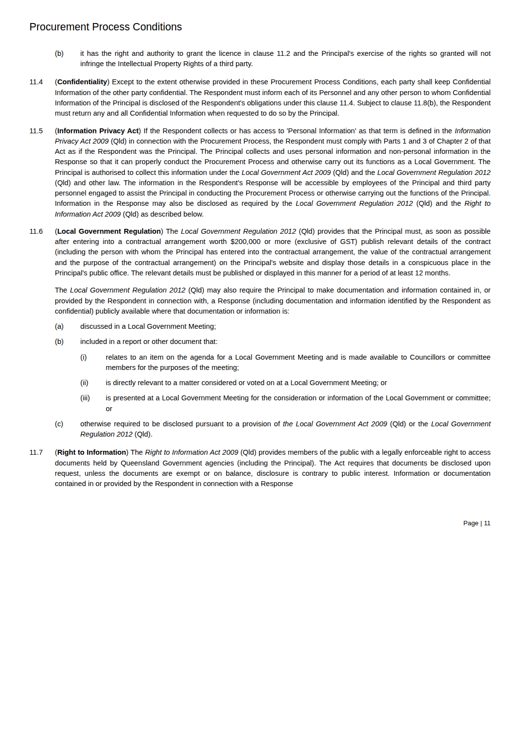Procurement Process Conditions
(b)
it has the right and authority to grant the licence in clause 11.2 and the Principal's exercise of the rights so granted will not infringe the Intellectual Property Rights of a third party.
11.4
(Confidentiality) Except to the extent otherwise provided in these Procurement Process Conditions, each party shall keep Confidential Information of the other party confidential. The Respondent must inform each of its Personnel and any other person to whom Confidential Information of the Principal is disclosed of the Respondent's obligations under this clause 11.4. Subject to clause 11.8(b), the Respondent must return any and all Confidential Information when requested to do so by the Principal.
11.5
(Information Privacy Act) If the Respondent collects or has access to 'Personal Information' as that term is defined in the Information Privacy Act 2009 (Qld) in connection with the Procurement Process, the Respondent must comply with Parts 1 and 3 of Chapter 2 of that Act as if the Respondent was the Principal. The Principal collects and uses personal information and non-personal information in the Response so that it can properly conduct the Procurement Process and otherwise carry out its functions as a Local Government. The Principal is authorised to collect this information under the Local Government Act 2009 (Qld) and the Local Government Regulation 2012 (Qld) and other law. The information in the Respondent's Response will be accessible by employees of the Principal and third party personnel engaged to assist the Principal in conducting the Procurement Process or otherwise carrying out the functions of the Principal. Information in the Response may also be disclosed as required by the Local Government Regulation 2012 (Qld) and the Right to Information Act 2009 (Qld) as described below.
11.6
(Local Government Regulation) The Local Government Regulation 2012 (Qld) provides that the Principal must, as soon as possible after entering into a contractual arrangement worth $200,000 or more (exclusive of GST) publish relevant details of the contract (including the person with whom the Principal has entered into the contractual arrangement, the value of the contractual arrangement and the purpose of the contractual arrangement) on the Principal's website and display those details in a conspicuous place in the Principal's public office. The relevant details must be published or displayed in this manner for a period of at least 12 months.
The Local Government Regulation 2012 (Qld) may also require the Principal to make documentation and information contained in, or provided by the Respondent in connection with, a Response (including documentation and information identified by the Respondent as confidential) publicly available where that documentation or information is:
(a)
discussed in a Local Government Meeting;
(b)
included in a report or other document that:
(i)
relates to an item on the agenda for a Local Government Meeting and is made available to Councillors or committee members for the purposes of the meeting;
(ii)
is directly relevant to a matter considered or voted on at a Local Government Meeting; or
(iii)
is presented at a Local Government Meeting for the consideration or information of the Local Government or committee; or
(c)
otherwise required to be disclosed pursuant to a provision of the Local Government Act 2009 (Qld) or the Local Government Regulation 2012 (Qld).
11.7
(Right to Information) The Right to Information Act 2009 (Qld) provides members of the public with a legally enforceable right to access documents held by Queensland Government agencies (including the Principal). The Act requires that documents be disclosed upon request, unless the documents are exempt or on balance, disclosure is contrary to public interest. Information or documentation contained in or provided by the Respondent in connection with a Response
Page | 11